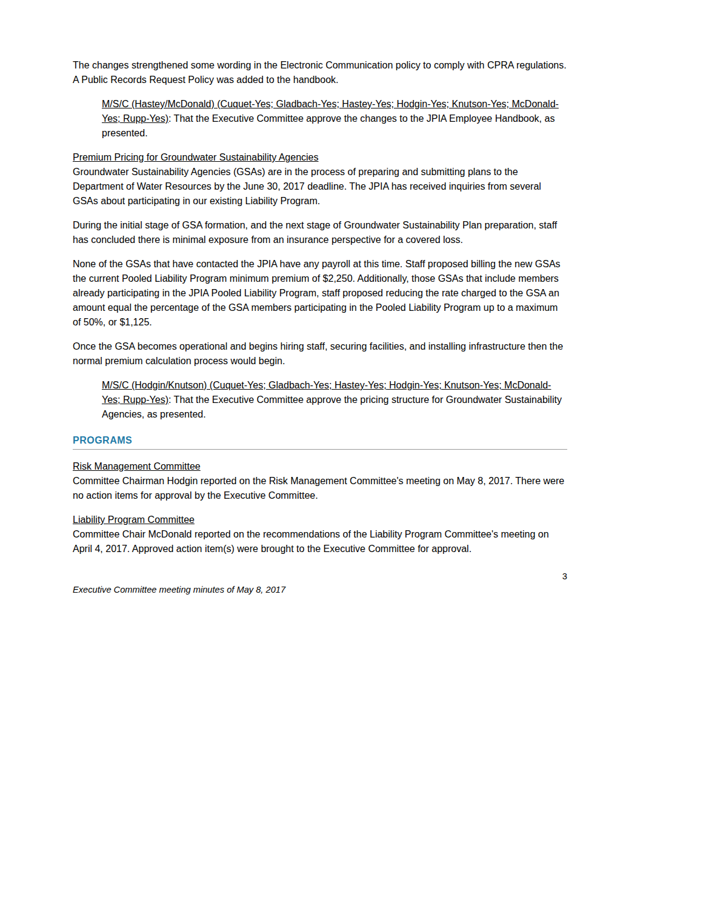The changes strengthened some wording in the Electronic Communication policy to comply with CPRA regulations. A Public Records Request Policy was added to the handbook.
M/S/C (Hastey/McDonald) (Cuquet-Yes; Gladbach-Yes; Hastey-Yes; Hodgin-Yes; Knutson-Yes; McDonald-Yes; Rupp-Yes): That the Executive Committee approve the changes to the JPIA Employee Handbook, as presented.
Premium Pricing for Groundwater Sustainability Agencies
Groundwater Sustainability Agencies (GSAs) are in the process of preparing and submitting plans to the Department of Water Resources by the June 30, 2017 deadline. The JPIA has received inquiries from several GSAs about participating in our existing Liability Program.
During the initial stage of GSA formation, and the next stage of Groundwater Sustainability Plan preparation, staff has concluded there is minimal exposure from an insurance perspective for a covered loss.
None of the GSAs that have contacted the JPIA have any payroll at this time. Staff proposed billing the new GSAs the current Pooled Liability Program minimum premium of $2,250. Additionally, those GSAs that include members already participating in the JPIA Pooled Liability Program, staff proposed reducing the rate charged to the GSA an amount equal the percentage of the GSA members participating in the Pooled Liability Program up to a maximum of 50%, or $1,125.
Once the GSA becomes operational and begins hiring staff, securing facilities, and installing infrastructure then the normal premium calculation process would begin.
M/S/C (Hodgin/Knutson) (Cuquet-Yes; Gladbach-Yes; Hastey-Yes; Hodgin-Yes; Knutson-Yes; McDonald-Yes; Rupp-Yes): That the Executive Committee approve the pricing structure for Groundwater Sustainability Agencies, as presented.
PROGRAMS
Risk Management Committee
Committee Chairman Hodgin reported on the Risk Management Committee's meeting on May 8, 2017. There were no action items for approval by the Executive Committee.
Liability Program Committee
Committee Chair McDonald reported on the recommendations of the Liability Program Committee's meeting on April 4, 2017. Approved action item(s) were brought to the Executive Committee for approval.
3 Executive Committee meeting minutes of May 8, 2017